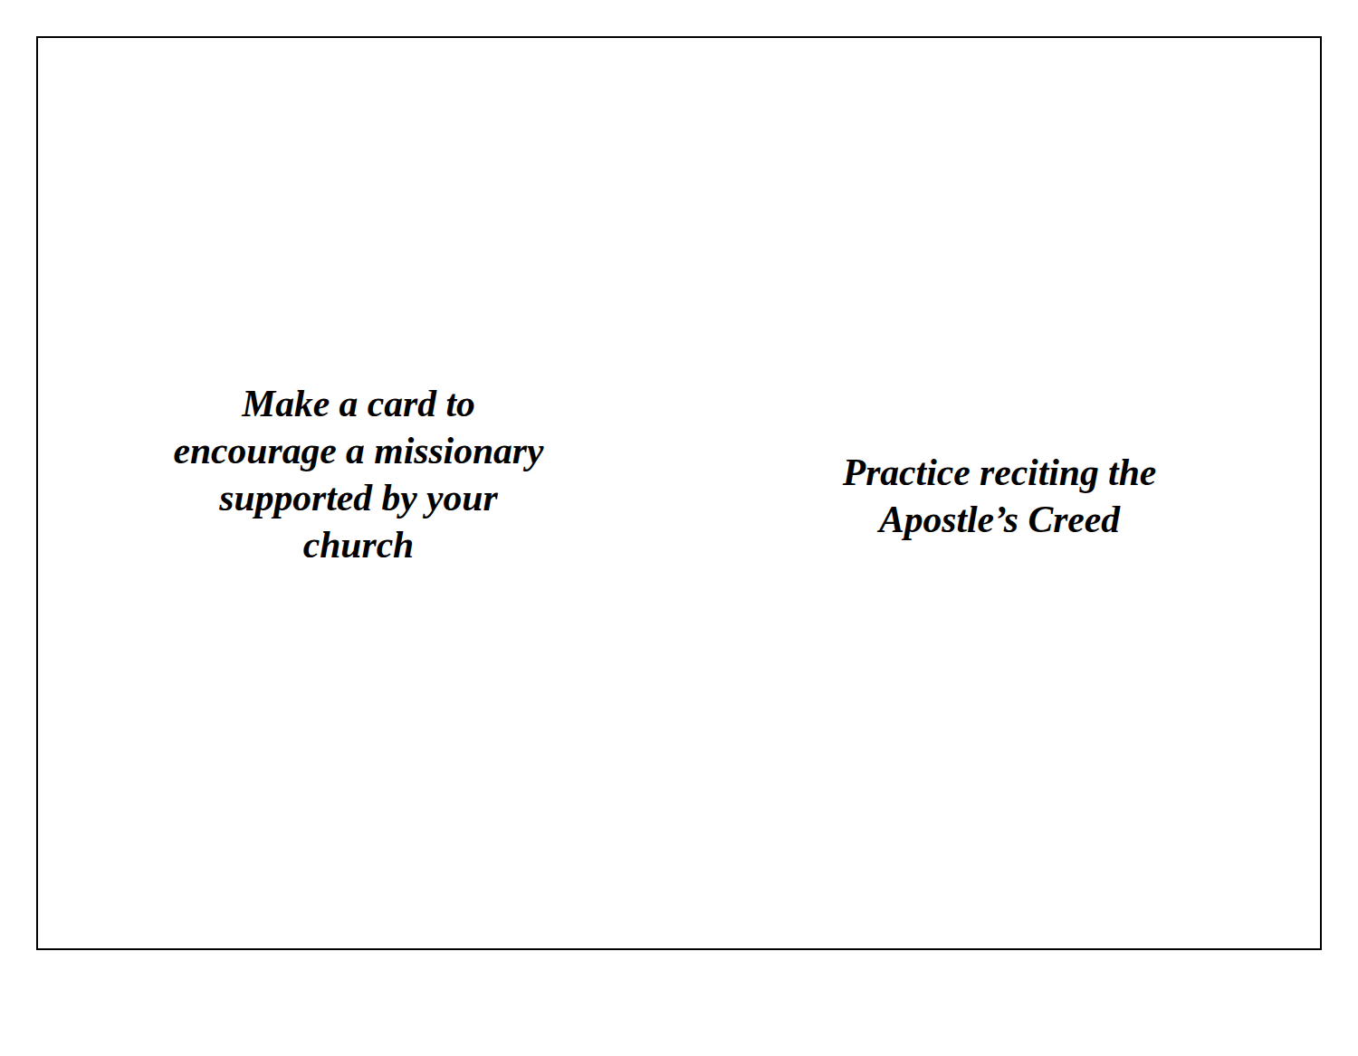Make a card to encourage a missionary supported by your church
Practice reciting the Apostle’s Creed